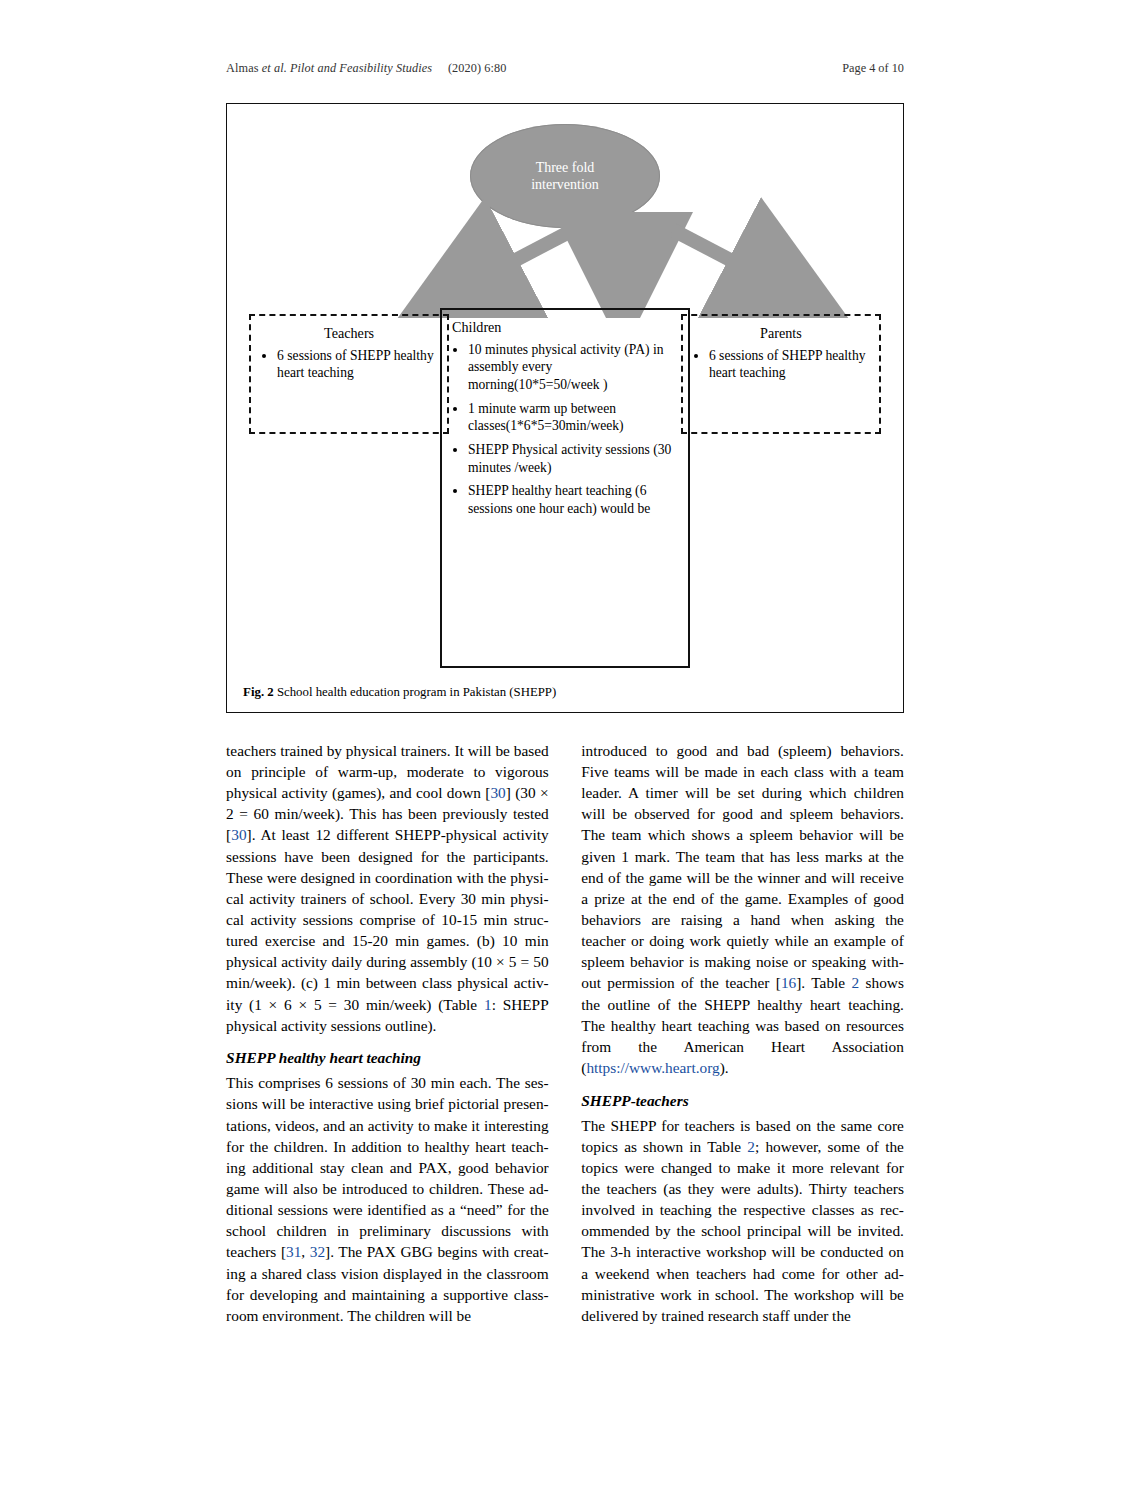Almas et al. Pilot and Feasibility Studies (2020) 6:80
Page 4 of 10
Three fold
intervention
Teachers
6 sessions of SHEPP healthy heart teaching
Children
10 minutes physical activity (PA) in assembly every morning(10*5=50/week )
1 minute warm up between classes(1*6*5=30min/week)
SHEPP Physical activity sessions (30 minutes /week)
SHEPP healthy heart teaching (6 sessions one hour each) would be
Parents
6 sessions of SHEPP healthy heart teaching
Fig. 2 School health education program in Pakistan (SHEPP)
teachers trained by physical trainers. It will be based on principle of warm-up, moderate to vigorous physical activity (games), and cool down [30] (30 × 2 = 60 min/week). This has been previously tested [30]. At least 12 different SHEPP-physical activity sessions have been designed for the participants. These were designed in coordination with the physical activity trainers of school. Every 30 min physical activity sessions comprise of 10-15 min structured exercise and 15-20 min games. (b) 10 min physical activity daily during assembly (10 × 5 = 50 min/week). (c) 1 min between class physical activity (1 × 6 × 5 = 30 min/week) (Table 1: SHEPP physical activity sessions outline).
SHEPP healthy heart teaching
This comprises 6 sessions of 30 min each. The sessions will be interactive using brief pictorial presentations, videos, and an activity to make it interesting for the children. In addition to healthy heart teaching additional stay clean and PAX, good behavior game will also be introduced to children. These additional sessions were identified as a “need” for the school children in preliminary discussions with teachers [31, 32]. The PAX GBG begins with creating a shared class vision displayed in the classroom for developing and maintaining a supportive classroom environment. The children will be
introduced to good and bad (spleem) behaviors. Five teams will be made in each class with a team leader. A timer will be set during which children will be observed for good and spleem behaviors. The team which shows a spleem behavior will be given 1 mark. The team that has less marks at the end of the game will be the winner and will receive a prize at the end of the game. Examples of good behaviors are raising a hand when asking the teacher or doing work quietly while an example of spleem behavior is making noise or speaking without permission of the teacher [16]. Table 2 shows the outline of the SHEPP healthy heart teaching. The healthy heart teaching was based on resources from the American Heart Association (https://www.heart.org).
SHEPP-teachers
The SHEPP for teachers is based on the same core topics as shown in Table 2; however, some of the topics were changed to make it more relevant for the teachers (as they were adults). Thirty teachers involved in teaching the respective classes as recommended by the school principal will be invited. The 3-h interactive workshop will be conducted on a weekend when teachers had come for other administrative work in school. The workshop will be delivered by trained research staff under the